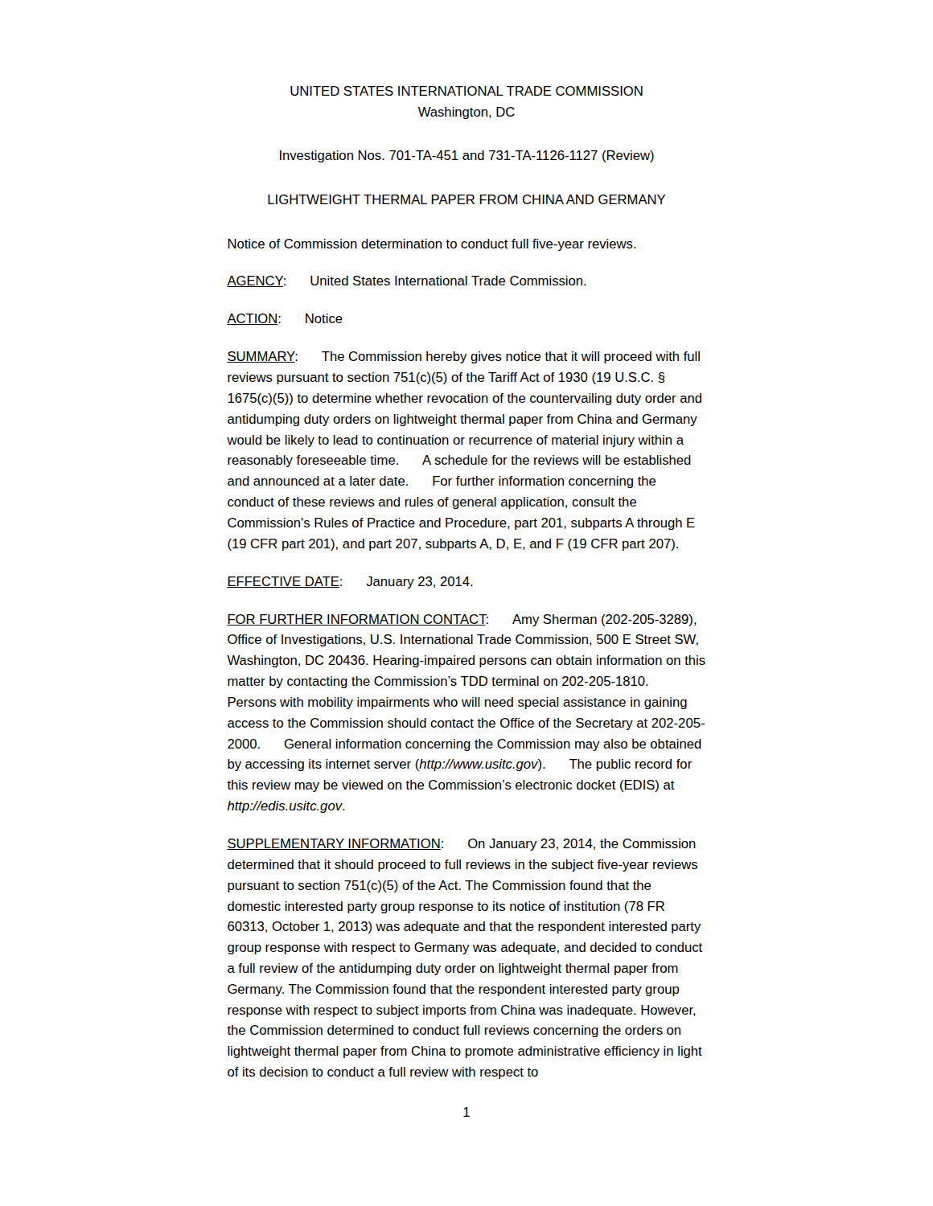UNITED STATES INTERNATIONAL TRADE COMMISSION
Washington, DC
Investigation Nos. 701-TA-451 and 731-TA-1126-1127 (Review)
LIGHTWEIGHT THERMAL PAPER FROM CHINA AND GERMANY
Notice of Commission determination to conduct full five-year reviews.
AGENCY: United States International Trade Commission.
ACTION: Notice
SUMMARY: The Commission hereby gives notice that it will proceed with full reviews pursuant to section 751(c)(5) of the Tariff Act of 1930 (19 U.S.C. § 1675(c)(5)) to determine whether revocation of the countervailing duty order and antidumping duty orders on lightweight thermal paper from China and Germany would be likely to lead to continuation or recurrence of material injury within a reasonably foreseeable time. A schedule for the reviews will be established and announced at a later date. For further information concerning the conduct of these reviews and rules of general application, consult the Commission's Rules of Practice and Procedure, part 201, subparts A through E (19 CFR part 201), and part 207, subparts A, D, E, and F (19 CFR part 207).
EFFECTIVE DATE: January 23, 2014.
FOR FURTHER INFORMATION CONTACT: Amy Sherman (202-205-3289), Office of Investigations, U.S. International Trade Commission, 500 E Street SW, Washington, DC 20436. Hearing-impaired persons can obtain information on this matter by contacting the Commission’s TDD terminal on 202-205-1810. Persons with mobility impairments who will need special assistance in gaining access to the Commission should contact the Office of the Secretary at 202-205-2000. General information concerning the Commission may also be obtained by accessing its internet server (http://www.usitc.gov). The public record for this review may be viewed on the Commission’s electronic docket (EDIS) at http://edis.usitc.gov.
SUPPLEMENTARY INFORMATION: On January 23, 2014, the Commission determined that it should proceed to full reviews in the subject five-year reviews pursuant to section 751(c)(5) of the Act. The Commission found that the domestic interested party group response to its notice of institution (78 FR 60313, October 1, 2013) was adequate and that the respondent interested party group response with respect to Germany was adequate, and decided to conduct a full review of the antidumping duty order on lightweight thermal paper from Germany. The Commission found that the respondent interested party group response with respect to subject imports from China was inadequate. However, the Commission determined to conduct full reviews concerning the orders on lightweight thermal paper from China to promote administrative efficiency in light of its decision to conduct a full review with respect to
1